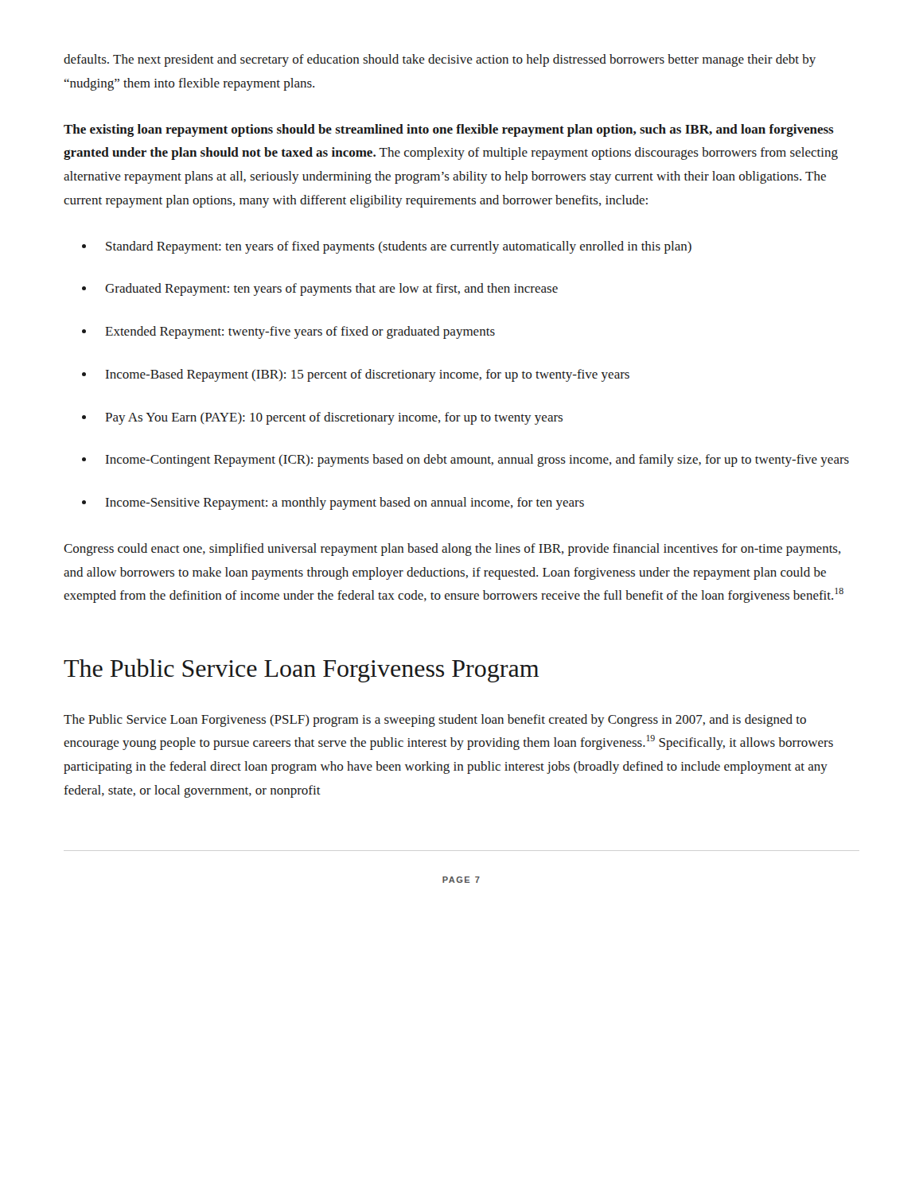defaults. The next president and secretary of education should take decisive action to help distressed borrowers better manage their debt by “nudging” them into flexible repayment plans.
The existing loan repayment options should be streamlined into one flexible repayment plan option, such as IBR, and loan forgiveness granted under the plan should not be taxed as income. The complexity of multiple repayment options discourages borrowers from selecting alternative repayment plans at all, seriously undermining the program’s ability to help borrowers stay current with their loan obligations. The current repayment plan options, many with different eligibility requirements and borrower benefits, include:
Standard Repayment: ten years of fixed payments (students are currently automatically enrolled in this plan)
Graduated Repayment: ten years of payments that are low at first, and then increase
Extended Repayment: twenty-five years of fixed or graduated payments
Income-Based Repayment (IBR): 15 percent of discretionary income, for up to twenty-five years
Pay As You Earn (PAYE): 10 percent of discretionary income, for up to twenty years
Income-Contingent Repayment (ICR): payments based on debt amount, annual gross income, and family size, for up to twenty-five years
Income-Sensitive Repayment: a monthly payment based on annual income, for ten years
Congress could enact one, simplified universal repayment plan based along the lines of IBR, provide financial incentives for on-time payments, and allow borrowers to make loan payments through employer deductions, if requested. Loan forgiveness under the repayment plan could be exempted from the definition of income under the federal tax code, to ensure borrowers receive the full benefit of the loan forgiveness benefit.18
The Public Service Loan Forgiveness Program
The Public Service Loan Forgiveness (PSLF) program is a sweeping student loan benefit created by Congress in 2007, and is designed to encourage young people to pursue careers that serve the public interest by providing them loan forgiveness.19 Specifically, it allows borrowers participating in the federal direct loan program who have been working in public interest jobs (broadly defined to include employment at any federal, state, or local government, or nonprofit
PAGE 7